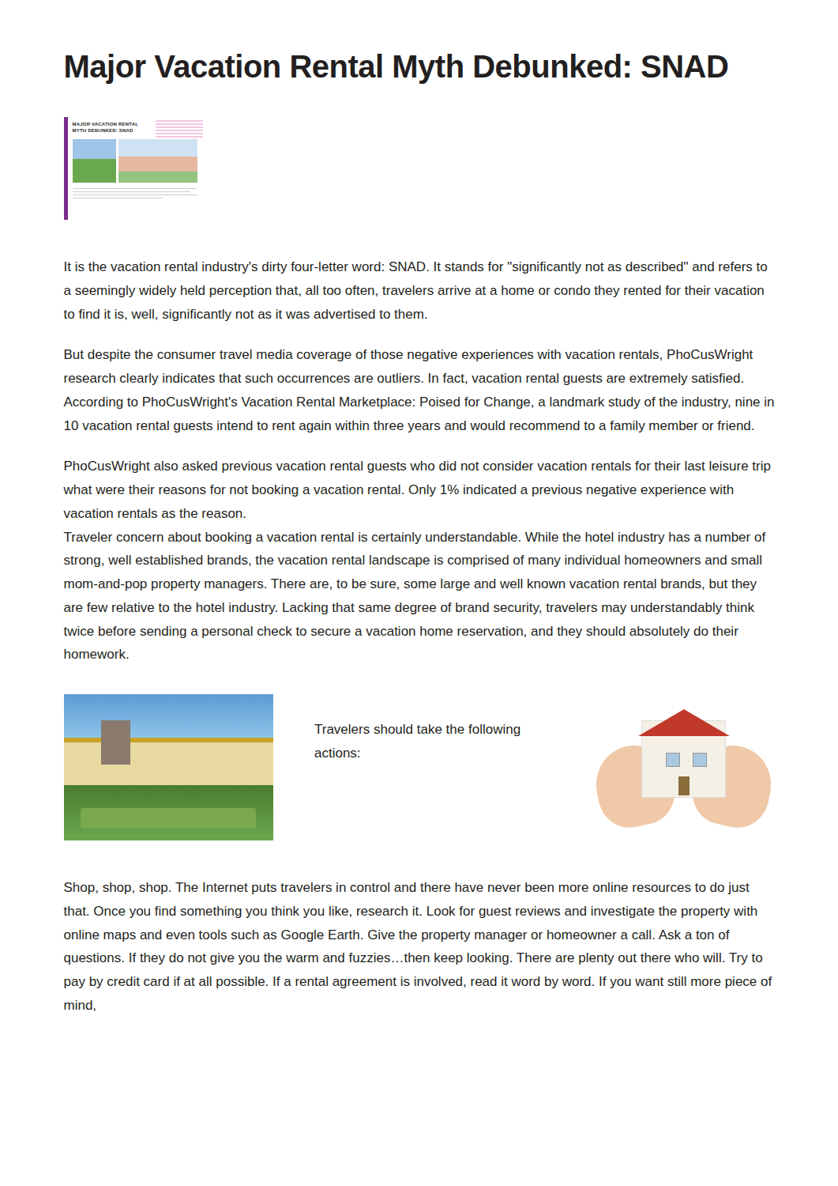Major Vacation Rental Myth Debunked: SNAD
MAJOR VACATION RENTAL
MYTH DEBUNKED: SNAD
It is the vacation rental industry's dirty four-letter word: SNAD. It stands for "significantly not as described" and refers to a seemingly widely held perception that, all too often, travelers arrive at a home or condo they rented for their vacation to find it is, well, significantly not as it was advertised to them.
But despite the consumer travel media coverage of those negative experiences with vacation rentals, PhoCusWright research clearly indicates that such occurrences are outliers. In fact, vacation rental guests are extremely satisfied. According to PhoCusWright's Vacation Rental Marketplace: Poised for Change, a landmark study of the industry, nine in 10 vacation rental guests intend to rent again within three years and would recommend to a family member or friend.
PhoCusWright also asked previous vacation rental guests who did not consider vacation rentals for their last leisure trip what were their reasons for not booking a vacation rental. Only 1% indicated a previous negative experience with vacation rentals as the reason.
Traveler concern about booking a vacation rental is certainly understandable. While the hotel industry has a number of strong, well established brands, the vacation rental landscape is comprised of many individual homeowners and small mom-and-pop property managers. There are, to be sure, some large and well known vacation rental brands, but they are few relative to the hotel industry. Lacking that same degree of brand security, travelers may understandably think twice before sending a personal check to secure a vacation home reservation, and they should absolutely do their homework.
Travelers should take the following actions:
Shop, shop, shop. The Internet puts travelers in control and there have never been more online resources to do just that. Once you find something you think you like, research it. Look for guest reviews and investigate the property with online maps and even tools such as Google Earth. Give the property manager or homeowner a call. Ask a ton of questions. If they do not give you the warm and fuzzies…then keep looking. There are plenty out there who will. Try to pay by credit card if at all possible. If a rental agreement is involved, read it word by word. If you want still more piece of mind,